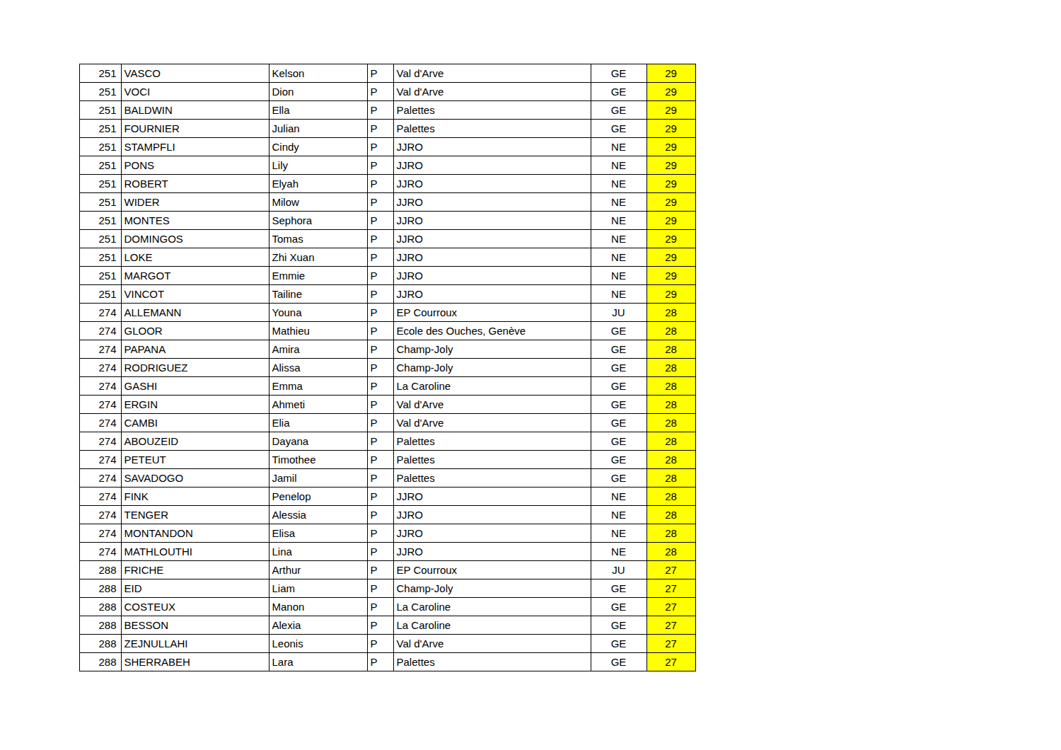| 251 | VASCO | Kelson | P | Val d'Arve | GE | 29 |
| 251 | VOCI | Dion | P | Val d'Arve | GE | 29 |
| 251 | BALDWIN | Ella | P | Palettes | GE | 29 |
| 251 | FOURNIER | Julian | P | Palettes | GE | 29 |
| 251 | STAMPFLI | Cindy | P | JJRO | NE | 29 |
| 251 | PONS | Lily | P | JJRO | NE | 29 |
| 251 | ROBERT | Elyah | P | JJRO | NE | 29 |
| 251 | WIDER | Milow | P | JJRO | NE | 29 |
| 251 | MONTES | Sephora | P | JJRO | NE | 29 |
| 251 | DOMINGOS | Tomas | P | JJRO | NE | 29 |
| 251 | LOKE | Zhi Xuan | P | JJRO | NE | 29 |
| 251 | MARGOT | Emmie | P | JJRO | NE | 29 |
| 251 | VINCOT | Tailine | P | JJRO | NE | 29 |
| 274 | ALLEMANN | Youna | P | EP Courroux | JU | 28 |
| 274 | GLOOR | Mathieu | P | Ecole des Ouches, Genève | GE | 28 |
| 274 | PAPANA | Amira | P | Champ-Joly | GE | 28 |
| 274 | RODRIGUEZ | Alissa | P | Champ-Joly | GE | 28 |
| 274 | GASHI | Emma | P | La Caroline | GE | 28 |
| 274 | ERGIN | Ahmeti | P | Val d'Arve | GE | 28 |
| 274 | CAMBI | Elia | P | Val d'Arve | GE | 28 |
| 274 | ABOUZEID | Dayana | P | Palettes | GE | 28 |
| 274 | PETEUT | Timothee | P | Palettes | GE | 28 |
| 274 | SAVADOGO | Jamil | P | Palettes | GE | 28 |
| 274 | FINK | Penelop | P | JJRO | NE | 28 |
| 274 | TENGER | Alessia | P | JJRO | NE | 28 |
| 274 | MONTANDON | Elisa | P | JJRO | NE | 28 |
| 274 | MATHLOUTHI | Lina | P | JJRO | NE | 28 |
| 288 | FRICHE | Arthur | P | EP Courroux | JU | 27 |
| 288 | EID | Liam | P | Champ-Joly | GE | 27 |
| 288 | COSTEUX | Manon | P | La Caroline | GE | 27 |
| 288 | BESSON | Alexia | P | La Caroline | GE | 27 |
| 288 | ZEJNULLAHI | Leonis | P | Val d'Arve | GE | 27 |
| 288 | SHERRABEH | Lara | P | Palettes | GE | 27 |